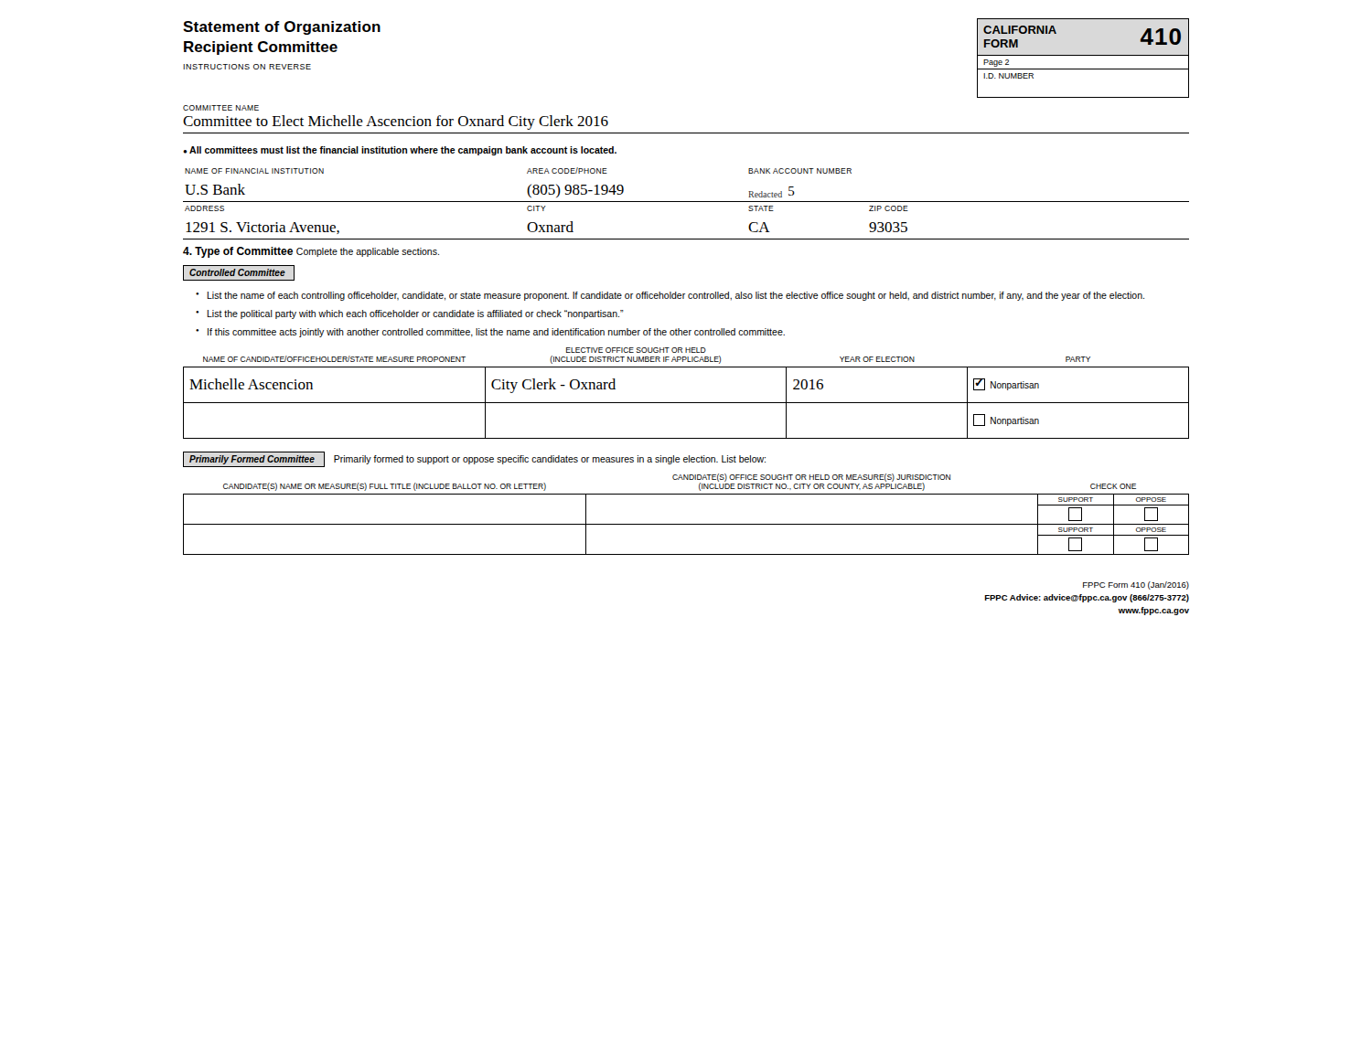Statement of Organization
Recipient Committee
INSTRUCTIONS ON REVERSE
CALIFORNIA
FORM
410
Page 2
I.D. NUMBER
COMMITTEE NAME
Committee to Elect Michelle Ascencion for Oxnard City Clerk 2016
All committees must list the financial institution where the campaign bank account is located.
| NAME OF FINANCIAL INSTITUTION | AREA CODE/PHONE | BANK ACCOUNT NUMBER |
| U.S Bank | (805) 985-1949 | Redacted 5 |
| ADDRESS | CITY | STATE | ZIP CODE | |
| 1291 S. Victoria Avenue, | Oxnard | CA | 93035 | |
4. Type of Committee Complete the applicable sections.
Controlled Committee
List the name of each controlling officeholder, candidate, or state measure proponent. If candidate or officeholder controlled, also list the elective office sought or held, and district number, if any, and the year of the election.
List the political party with which each officeholder or candidate is affiliated or check “nonpartisan.”
If this committee acts jointly with another controlled committee, list the name and identification number of the other controlled committee.
| NAME OF CANDIDATE/OFFICEHOLDER/STATE MEASURE PROPONENT | ELECTIVE OFFICE SOUGHT OR HELD (INCLUDE DISTRICT NUMBER IF APPLICABLE) | YEAR OF ELECTION | PARTY |
| --- | --- | --- | --- |
| Michelle Ascencion | City Clerk - Oxnard | 2016 | Nonpartisan |
| | | | Nonpartisan |
Primarily Formed Committee
Primarily formed to support or oppose specific candidates or measures in a single election. List below:
| CANDIDATE(S) NAME OR MEASURE(S) FULL TITLE (INCLUDE BALLOT NO. OR LETTER) | CANDIDATE(S) OFFICE SOUGHT OR HELD OR MEASURE(S) JURISDICTION (INCLUDE DISTRICT NO., CITY OR COUNTY, AS APPLICABLE) | CHECK ONE |
| --- | --- | --- |
| | | SUPPORT OPPOSE |
| | | SUPPORT OPPOSE |
FPPC Form 410 (Jan/2016)
FPPC Advice: advice@fppc.ca.gov (866/275-3772)
www.fppc.ca.gov